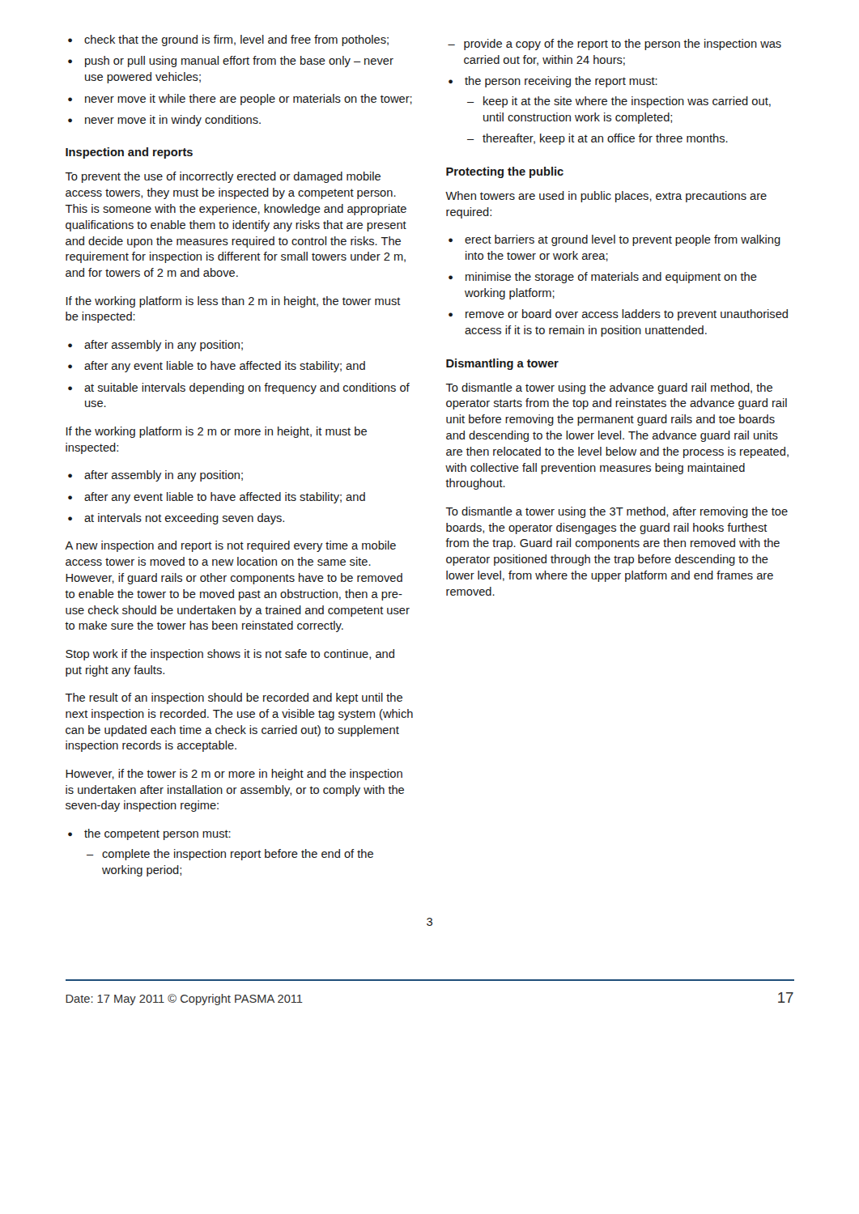check that the ground is firm, level and free from potholes;
push or pull using manual effort from the base only – never use powered vehicles;
never move it while there are people or materials on the tower;
never move it in windy conditions.
Inspection and reports
To prevent the use of incorrectly erected or damaged mobile access towers, they must be inspected by a competent person. This is someone with the experience, knowledge and appropriate qualifications to enable them to identify any risks that are present and decide upon the measures required to control the risks. The requirement for inspection is different for small towers under 2 m, and for towers of 2 m and above.
If the working platform is less than 2 m in height, the tower must be inspected:
after assembly in any position;
after any event liable to have affected its stability; and
at suitable intervals depending on frequency and conditions of use.
If the working platform is 2 m or more in height, it must be inspected:
after assembly in any position;
after any event liable to have affected its stability; and
at intervals not exceeding seven days.
A new inspection and report is not required every time a mobile access tower is moved to a new location on the same site. However, if guard rails or other components have to be removed to enable the tower to be moved past an obstruction, then a pre-use check should be undertaken by a trained and competent user to make sure the tower has been reinstated correctly.
Stop work if the inspection shows it is not safe to continue, and put right any faults.
The result of an inspection should be recorded and kept until the next inspection is recorded. The use of a visible tag system (which can be updated each time a check is carried out) to supplement inspection records is acceptable.
However, if the tower is 2 m or more in height and the inspection is undertaken after installation or assembly, or to comply with the seven-day inspection regime:
the competent person must:
complete the inspection report before the end of the working period;
provide a copy of the report to the person the inspection was carried out for, within 24 hours;
the person receiving the report must:
keep it at the site where the inspection was carried out, until construction work is completed;
thereafter, keep it at an office for three months.
Protecting the public
When towers are used in public places, extra precautions are required:
erect barriers at ground level to prevent people from walking into the tower or work area;
minimise the storage of materials and equipment on the working platform;
remove or board over access ladders to prevent unauthorised access if it is to remain in position unattended.
Dismantling a tower
To dismantle a tower using the advance guard rail method, the operator starts from the top and reinstates the advance guard rail unit before removing the permanent guard rails and toe boards and descending to the lower level. The advance guard rail units are then relocated to the level below and the process is repeated, with collective fall prevention measures being maintained throughout.
To dismantle a tower using the 3T method, after removing the toe boards, the operator disengages the guard rail hooks furthest from the trap. Guard rail components are then removed with the operator positioned through the trap before descending to the lower level, from where the upper platform and end frames are removed.
3
Date: 17 May 2011 © Copyright PASMA 2011 17